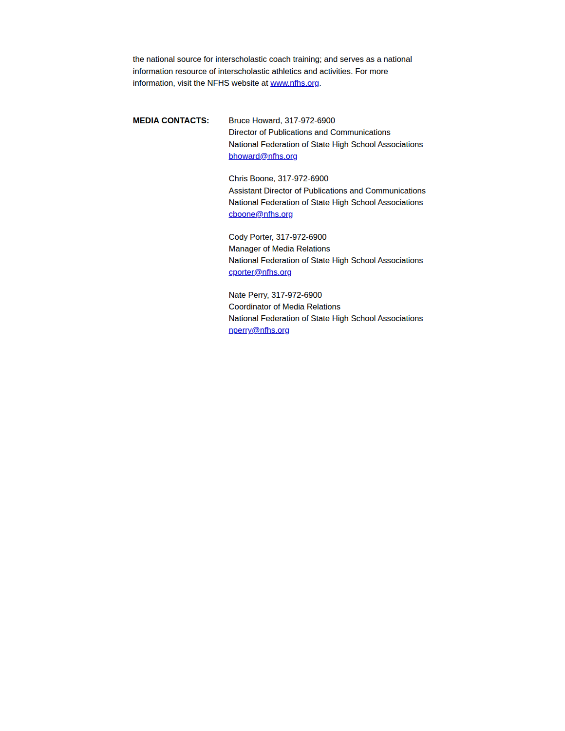the national source for interscholastic coach training; and serves as a national information resource of interscholastic athletics and activities. For more information, visit the NFHS website at www.nfhs.org.
MEDIA CONTACTS:
Bruce Howard, 317-972-6900
Director of Publications and Communications
National Federation of State High School Associations
bhoward@nfhs.org
Chris Boone, 317-972-6900
Assistant Director of Publications and Communications
National Federation of State High School Associations
cboone@nfhs.org
Cody Porter, 317-972-6900
Manager of Media Relations
National Federation of State High School Associations
cporter@nfhs.org
Nate Perry, 317-972-6900
Coordinator of Media Relations
National Federation of State High School Associations
nperry@nfhs.org